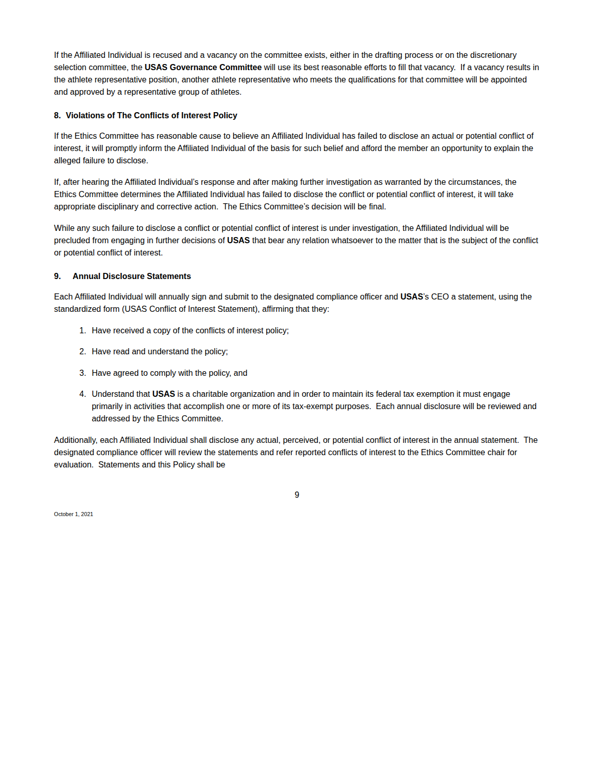If the Affiliated Individual is recused and a vacancy on the committee exists, either in the drafting process or on the discretionary selection committee, the USAS Governance Committee will use its best reasonable efforts to fill that vacancy. If a vacancy results in the athlete representative position, another athlete representative who meets the qualifications for that committee will be appointed and approved by a representative group of athletes.
8. Violations of The Conflicts of Interest Policy
If the Ethics Committee has reasonable cause to believe an Affiliated Individual has failed to disclose an actual or potential conflict of interest, it will promptly inform the Affiliated Individual of the basis for such belief and afford the member an opportunity to explain the alleged failure to disclose.
If, after hearing the Affiliated Individual’s response and after making further investigation as warranted by the circumstances, the Ethics Committee determines the Affiliated Individual has failed to disclose the conflict or potential conflict of interest, it will take appropriate disciplinary and corrective action. The Ethics Committee’s decision will be final.
While any such failure to disclose a conflict or potential conflict of interest is under investigation, the Affiliated Individual will be precluded from engaging in further decisions of USAS that bear any relation whatsoever to the matter that is the subject of the conflict or potential conflict of interest.
9. Annual Disclosure Statements
Each Affiliated Individual will annually sign and submit to the designated compliance officer and USAS’s CEO a statement, using the standardized form (USAS Conflict of Interest Statement), affirming that they:
Have received a copy of the conflicts of interest policy;
Have read and understand the policy;
Have agreed to comply with the policy, and
Understand that USAS is a charitable organization and in order to maintain its federal tax exemption it must engage primarily in activities that accomplish one or more of its tax-exempt purposes. Each annual disclosure will be reviewed and addressed by the Ethics Committee.
Additionally, each Affiliated Individual shall disclose any actual, perceived, or potential conflict of interest in the annual statement. The designated compliance officer will review the statements and refer reported conflicts of interest to the Ethics Committee chair for evaluation. Statements and this Policy shall be
9
October 1, 2021